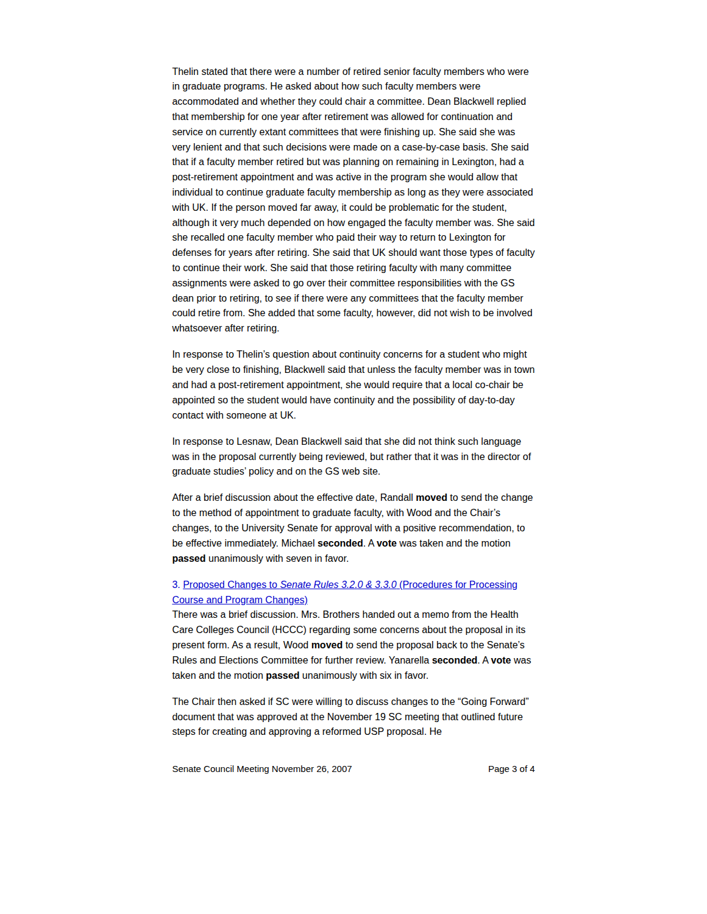Thelin stated that there were a number of retired senior faculty members who were in graduate programs. He asked about how such faculty members were accommodated and whether they could chair a committee. Dean Blackwell replied that membership for one year after retirement was allowed for continuation and service on currently extant committees that were finishing up. She said she was very lenient and that such decisions were made on a case-by-case basis. She said that if a faculty member retired but was planning on remaining in Lexington, had a post-retirement appointment and was active in the program she would allow that individual to continue graduate faculty membership as long as they were associated with UK. If the person moved far away, it could be problematic for the student, although it very much depended on how engaged the faculty member was. She said she recalled one faculty member who paid their way to return to Lexington for defenses for years after retiring. She said that UK should want those types of faculty to continue their work. She said that those retiring faculty with many committee assignments were asked to go over their committee responsibilities with the GS dean prior to retiring, to see if there were any committees that the faculty member could retire from. She added that some faculty, however, did not wish to be involved whatsoever after retiring.
In response to Thelin’s question about continuity concerns for a student who might be very close to finishing, Blackwell said that unless the faculty member was in town and had a post-retirement appointment, she would require that a local co-chair be appointed so the student would have continuity and the possibility of day-to-day contact with someone at UK.
In response to Lesnaw, Dean Blackwell said that she did not think such language was in the proposal currently being reviewed, but rather that it was in the director of graduate studies’ policy and on the GS web site.
After a brief discussion about the effective date, Randall moved to send the change to the method of appointment to graduate faculty, with Wood and the Chair’s changes, to the University Senate for approval with a positive recommendation, to be effective immediately. Michael seconded. A vote was taken and the motion passed unanimously with seven in favor.
3. Proposed Changes to Senate Rules 3.2.0 & 3.3.0 (Procedures for Processing Course and Program Changes)
There was a brief discussion. Mrs. Brothers handed out a memo from the Health Care Colleges Council (HCCC) regarding some concerns about the proposal in its present form. As a result, Wood moved to send the proposal back to the Senate’s Rules and Elections Committee for further review. Yanarella seconded. A vote was taken and the motion passed unanimously with six in favor.
The Chair then asked if SC were willing to discuss changes to the “Going Forward” document that was approved at the November 19 SC meeting that outlined future steps for creating and approving a reformed USP proposal. He
Senate Council Meeting November 26, 2007 Page 3 of 4